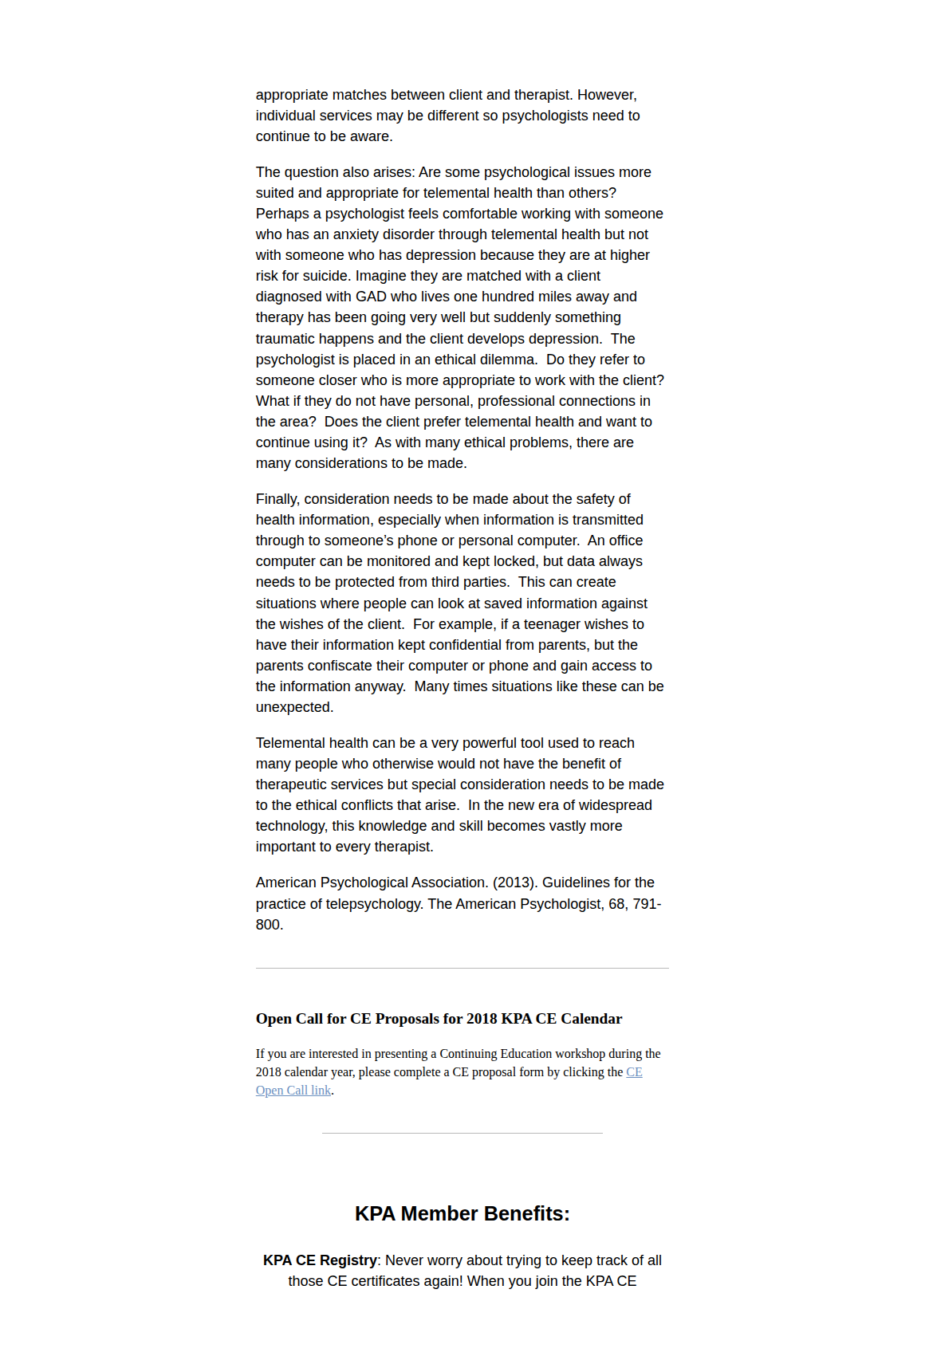appropriate matches between client and therapist. However, individual services may be different so psychologists need to continue to be aware.
The question also arises: Are some psychological issues more suited and appropriate for telemental health than others? Perhaps a psychologist feels comfortable working with someone who has an anxiety disorder through telemental health but not with someone who has depression because they are at higher risk for suicide. Imagine they are matched with a client diagnosed with GAD who lives one hundred miles away and therapy has been going very well but suddenly something traumatic happens and the client develops depression. The psychologist is placed in an ethical dilemma. Do they refer to someone closer who is more appropriate to work with the client? What if they do not have personal, professional connections in the area? Does the client prefer telemental health and want to continue using it? As with many ethical problems, there are many considerations to be made.
Finally, consideration needs to be made about the safety of health information, especially when information is transmitted through to someone’s phone or personal computer. An office computer can be monitored and kept locked, but data always needs to be protected from third parties. This can create situations where people can look at saved information against the wishes of the client. For example, if a teenager wishes to have their information kept confidential from parents, but the parents confiscate their computer or phone and gain access to the information anyway. Many times situations like these can be unexpected.
Telemental health can be a very powerful tool used to reach many people who otherwise would not have the benefit of therapeutic services but special consideration needs to be made to the ethical conflicts that arise. In the new era of widespread technology, this knowledge and skill becomes vastly more important to every therapist.
American Psychological Association. (2013). Guidelines for the practice of telepsychology. The American Psychologist, 68, 791-800.
Open Call for CE Proposals for 2018 KPA CE Calendar
If you are interested in presenting a Continuing Education workshop during the 2018 calendar year, please complete a CE proposal form by clicking the CE Open Call link.
KPA Member Benefits:
KPA CE Registry: Never worry about trying to keep track of all those CE certificates again! When you join the KPA CE